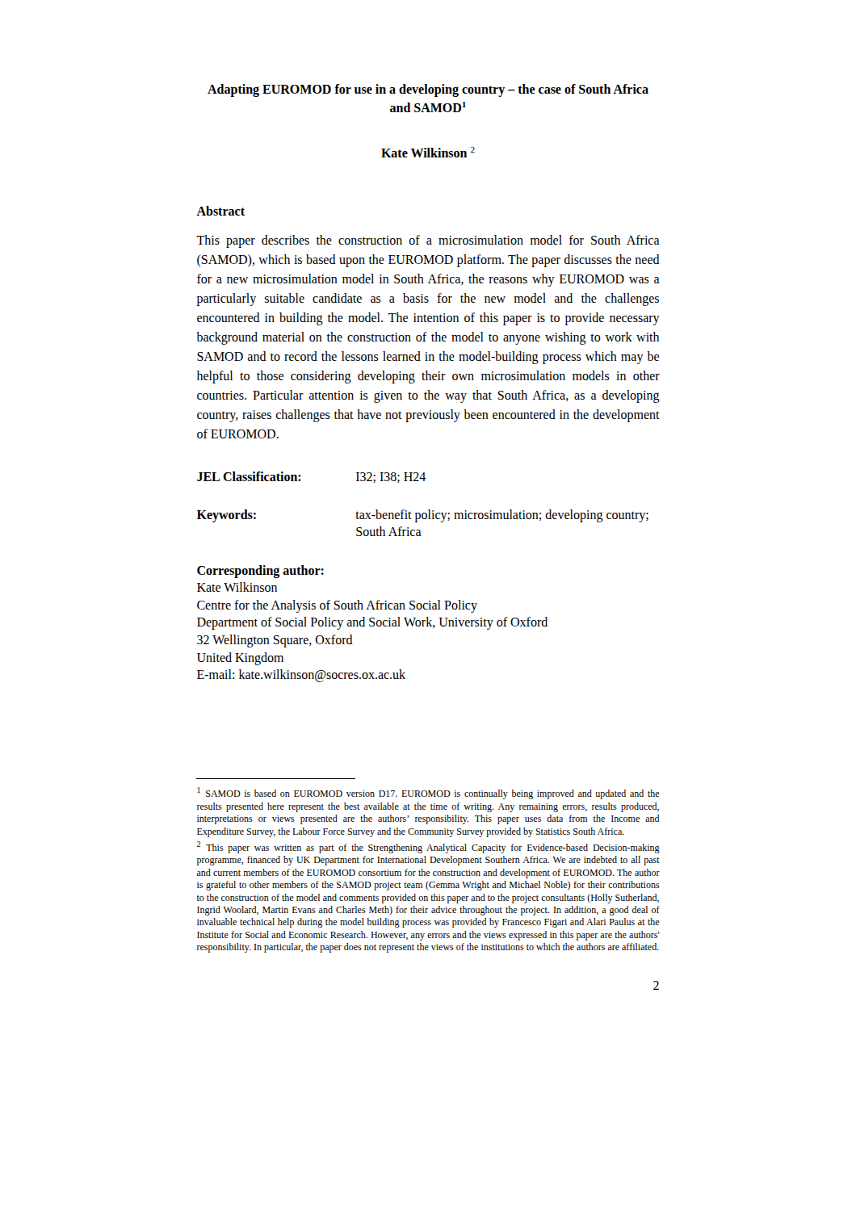Adapting EUROMOD for use in a developing country – the case of South Africa
and SAMOD1
Kate Wilkinson 2
Abstract
This paper describes the construction of a microsimulation model for South Africa (SAMOD), which is based upon the EUROMOD platform. The paper discusses the need for a new microsimulation model in South Africa, the reasons why EUROMOD was a particularly suitable candidate as a basis for the new model and the challenges encountered in building the model. The intention of this paper is to provide necessary background material on the construction of the model to anyone wishing to work with SAMOD and to record the lessons learned in the model-building process which may be helpful to those considering developing their own microsimulation models in other countries. Particular attention is given to the way that South Africa, as a developing country, raises challenges that have not previously been encountered in the development of EUROMOD.
JEL Classification:
I32; I38; H24
Keywords:
tax-benefit policy; microsimulation; developing country;
South Africa
Corresponding author:
Kate Wilkinson
Centre for the Analysis of South African Social Policy
Department of Social Policy and Social Work, University of Oxford
32 Wellington Square, Oxford
United Kingdom
E-mail: kate.wilkinson@socres.ox.ac.uk
1 SAMOD is based on EUROMOD version D17. EUROMOD is continually being improved and updated and the results presented here represent the best available at the time of writing. Any remaining errors, results produced, interpretations or views presented are the authors’ responsibility. This paper uses data from the Income and Expenditure Survey, the Labour Force Survey and the Community Survey provided by Statistics South Africa.
2 This paper was written as part of the Strengthening Analytical Capacity for Evidence-based Decision-making programme, financed by UK Department for International Development Southern Africa. We are indebted to all past and current members of the EUROMOD consortium for the construction and development of EUROMOD. The author is grateful to other members of the SAMOD project team (Gemma Wright and Michael Noble) for their contributions to the construction of the model and comments provided on this paper and to the project consultants (Holly Sutherland, Ingrid Woolard, Martin Evans and Charles Meth) for their advice throughout the project. In addition, a good deal of invaluable technical help during the model building process was provided by Francesco Figari and Alari Paulus at the Institute for Social and Economic Research. However, any errors and the views expressed in this paper are the authors' responsibility. In particular, the paper does not represent the views of the institutions to which the authors are affiliated.
2